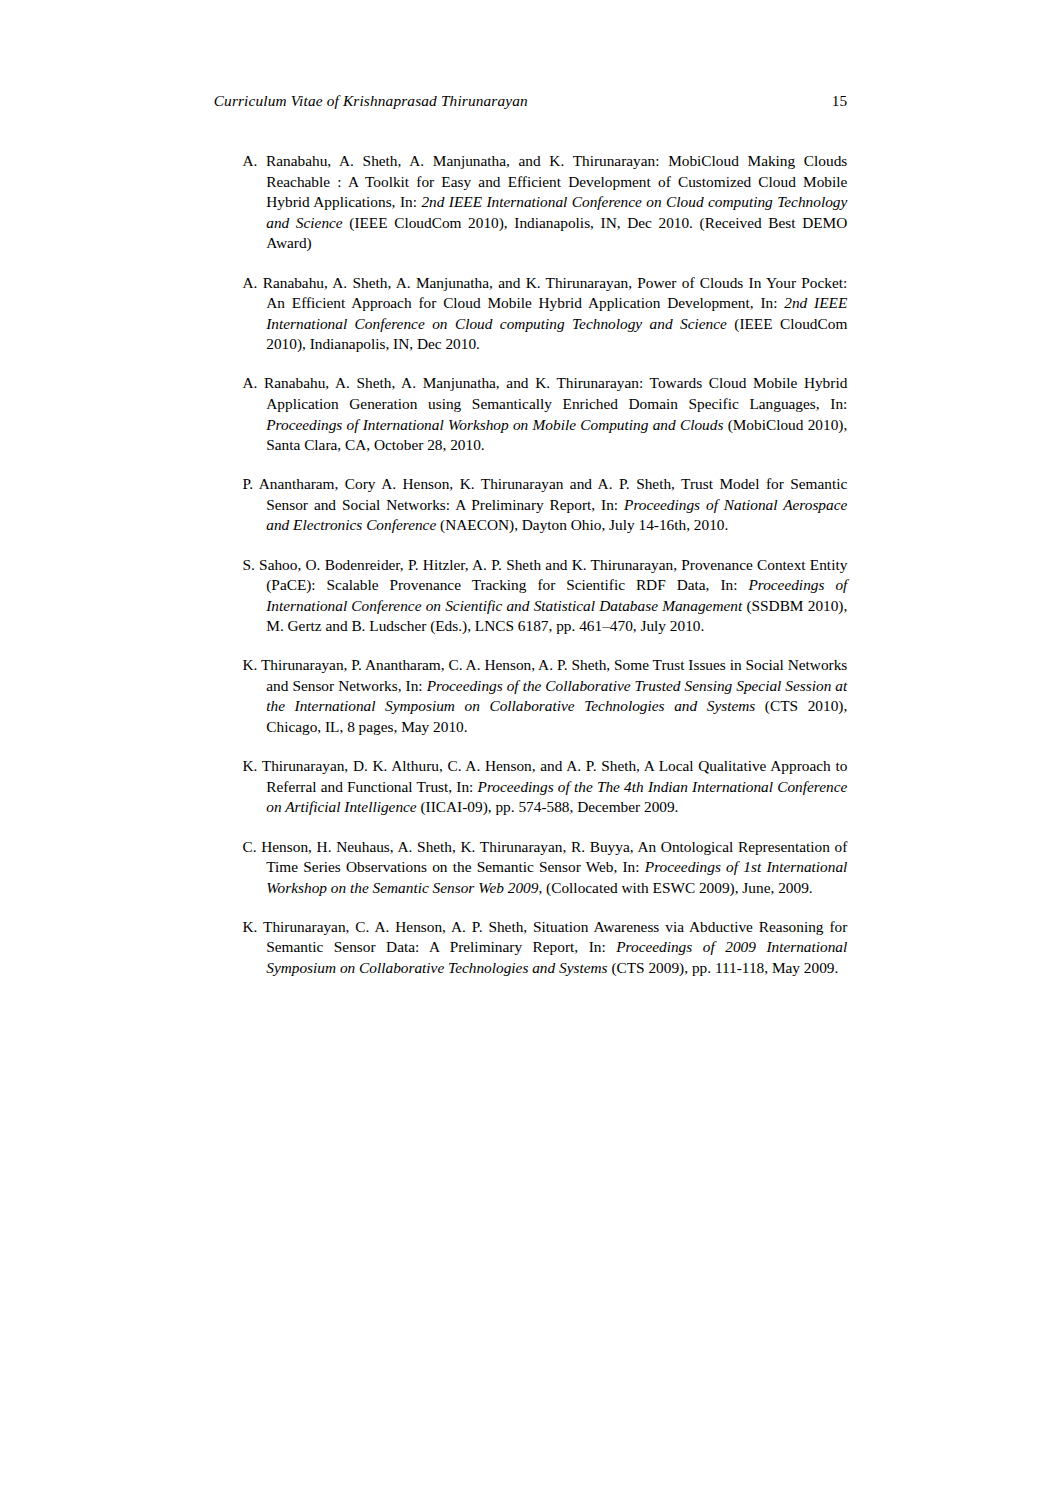Curriculum Vitae of Krishnaprasad Thirunarayan 15
A. Ranabahu, A. Sheth, A. Manjunatha, and K. Thirunarayan: MobiCloud Making Clouds Reachable : A Toolkit for Easy and Efficient Development of Customized Cloud Mobile Hybrid Applications, In: 2nd IEEE International Conference on Cloud computing Technology and Science (IEEE CloudCom 2010), Indianapolis, IN, Dec 2010. (Received Best DEMO Award)
A. Ranabahu, A. Sheth, A. Manjunatha, and K. Thirunarayan, Power of Clouds In Your Pocket: An Efficient Approach for Cloud Mobile Hybrid Application Development, In: 2nd IEEE International Conference on Cloud computing Technology and Science (IEEE CloudCom 2010), Indianapolis, IN, Dec 2010.
A. Ranabahu, A. Sheth, A. Manjunatha, and K. Thirunarayan: Towards Cloud Mobile Hybrid Application Generation using Semantically Enriched Domain Specific Languages, In: Proceedings of International Workshop on Mobile Computing and Clouds (MobiCloud 2010), Santa Clara, CA, October 28, 2010.
P. Anantharam, Cory A. Henson, K. Thirunarayan and A. P. Sheth, Trust Model for Semantic Sensor and Social Networks: A Preliminary Report, In: Proceedings of National Aerospace and Electronics Conference (NAECON), Dayton Ohio, July 14-16th, 2010.
S. Sahoo, O. Bodenreider, P. Hitzler, A. P. Sheth and K. Thirunarayan, Provenance Context Entity (PaCE): Scalable Provenance Tracking for Scientific RDF Data, In: Proceedings of International Conference on Scientific and Statistical Database Management (SSDBM 2010), M. Gertz and B. Ludscher (Eds.), LNCS 6187, pp. 461–470, July 2010.
K. Thirunarayan, P. Anantharam, C. A. Henson, A. P. Sheth, Some Trust Issues in Social Networks and Sensor Networks, In: Proceedings of the Collaborative Trusted Sensing Special Session at the International Symposium on Collaborative Technologies and Systems (CTS 2010), Chicago, IL, 8 pages, May 2010.
K. Thirunarayan, D. K. Althuru, C. A. Henson, and A. P. Sheth, A Local Qualitative Approach to Referral and Functional Trust, In: Proceedings of the The 4th Indian International Conference on Artificial Intelligence (IICAI-09), pp. 574-588, December 2009.
C. Henson, H. Neuhaus, A. Sheth, K. Thirunarayan, R. Buyya, An Ontological Representation of Time Series Observations on the Semantic Sensor Web, In: Proceedings of 1st International Workshop on the Semantic Sensor Web 2009, (Collocated with ESWC 2009), June, 2009.
K. Thirunarayan, C. A. Henson, A. P. Sheth, Situation Awareness via Abductive Reasoning for Semantic Sensor Data: A Preliminary Report, In: Proceedings of 2009 International Symposium on Collaborative Technologies and Systems (CTS 2009), pp. 111-118, May 2009.